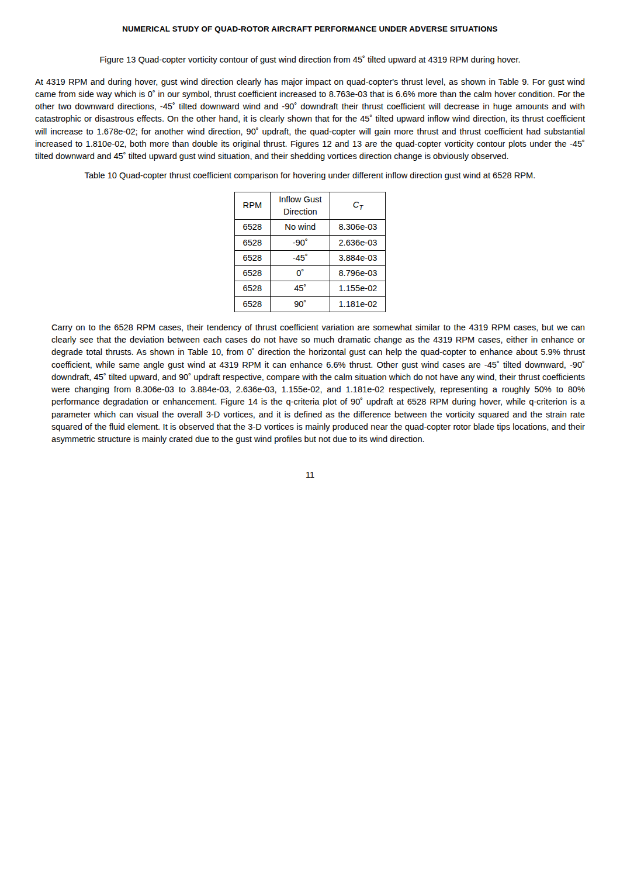NUMERICAL STUDY OF QUAD-ROTOR AIRCRAFT PERFORMANCE UNDER ADVERSE SITUATIONS
Figure 13 Quad-copter vorticity contour of gust wind direction from 45˚ tilted upward at 4319 RPM during hover.
At 4319 RPM and during hover, gust wind direction clearly has major impact on quad-copter's thrust level, as shown in Table 9. For gust wind came from side way which is 0˚ in our symbol, thrust coefficient increased to 8.763e-03 that is 6.6% more than the calm hover condition. For the other two downward directions, -45˚ tilted downward wind and -90˚ downdraft their thrust coefficient will decrease in huge amounts and with catastrophic or disastrous effects. On the other hand, it is clearly shown that for the 45˚ tilted upward inflow wind direction, its thrust coefficient will increase to 1.678e-02; for another wind direction, 90˚ updraft, the quad-copter will gain more thrust and thrust coefficient had substantial increased to 1.810e-02, both more than double its original thrust. Figures 12 and 13 are the quad-copter vorticity contour plots under the -45˚ tilted downward and 45˚ tilted upward gust wind situation, and their shedding vortices direction change is obviously observed.
Table 10 Quad-copter thrust coefficient comparison for hovering under different inflow direction gust wind at 6528 RPM.
| RPM | Inflow Gust Direction | C T |
| --- | --- | --- |
| 6528 | No wind | 8.306e-03 |
| 6528 | -90˚ | 2.636e-03 |
| 6528 | -45˚ | 3.884e-03 |
| 6528 | 0˚ | 8.796e-03 |
| 6528 | 45˚ | 1.155e-02 |
| 6528 | 90˚ | 1.181e-02 |
Carry on to the 6528 RPM cases, their tendency of thrust coefficient variation are somewhat similar to the 4319 RPM cases, but we can clearly see that the deviation between each cases do not have so much dramatic change as the 4319 RPM cases, either in enhance or degrade total thrusts. As shown in Table 10, from 0˚ direction the horizontal gust can help the quad-copter to enhance about 5.9% thrust coefficient, while same angle gust wind at 4319 RPM it can enhance 6.6% thrust. Other gust wind cases are -45˚ tilted downward, -90˚ downdraft, 45˚ tilted upward, and 90˚ updraft respective, compare with the calm situation which do not have any wind, their thrust coefficients were changing from 8.306e-03 to 3.884e-03, 2.636e-03, 1.155e-02, and 1.181e-02 respectively, representing a roughly 50% to 80% performance degradation or enhancement. Figure 14 is the q-criteria plot of 90˚ updraft at 6528 RPM during hover, while q-criterion is a parameter which can visual the overall 3-D vortices, and it is defined as the difference between the vorticity squared and the strain rate squared of the fluid element. It is observed that the 3-D vortices is mainly produced near the quad-copter rotor blade tips locations, and their asymmetric structure is mainly crated due to the gust wind profiles but not due to its wind direction.
11